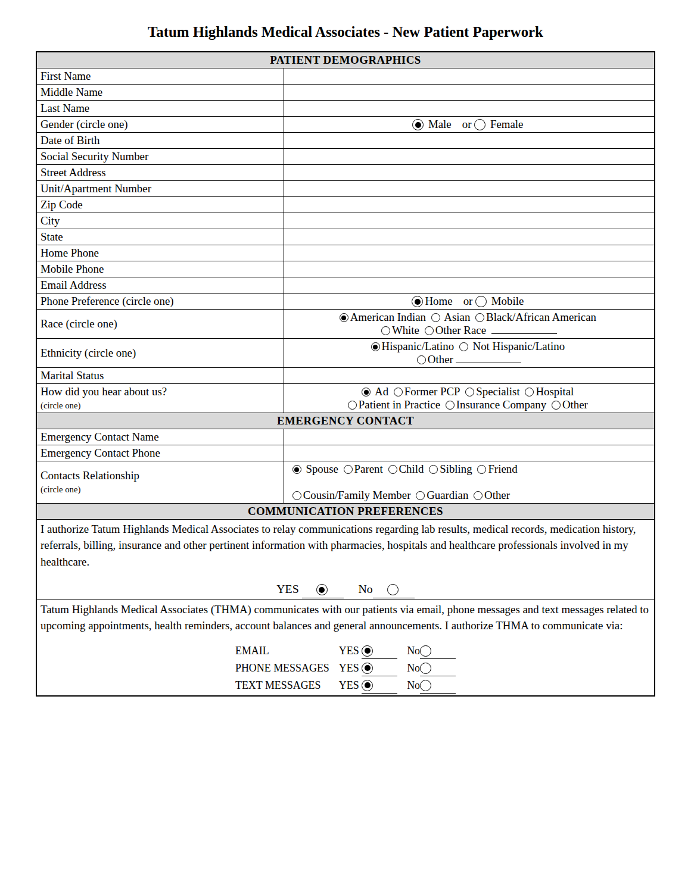Tatum Highlands Medical Associates - New Patient Paperwork
| PATIENT DEMOGRAPHICS |
| --- |
| First Name | |
| Middle Name | |
| Last Name | |
| Gender (circle one) | Male or Female |
| Date of Birth | |
| Social Security Number | |
| Street Address | |
| Unit/Apartment Number | |
| Zip Code | |
| City | |
| State | |
| Home Phone | |
| Mobile Phone | |
| Email Address | |
| Phone Preference (circle one) | Home or Mobile |
| Race (circle one) | American Indian Asian Black/African American White Other Race |
| Ethnicity (circle one) | Hispanic/Latino Not Hispanic/Latino Other |
| Marital Status | |
| How did you hear about us? (circle one) | Ad Former PCP Specialist Hospital Patient in Practice Insurance Company Other |
| EMERGENCY CONTACT |
| Emergency Contact Name | |
| Emergency Contact Phone | |
| Contacts Relationship (circle one) | Spouse Parent Child Sibling Friend Cousin/Family Member Guardian Other |
| COMMUNICATION PREFERENCES |
| I authorize Tatum Highlands Medical Associates to relay communications regarding lab results, medical records, medication history, referrals, billing, insurance and other pertinent information with pharmacies, hospitals and healthcare professionals involved in my healthcare. YES No |
| Tatum Highlands Medical Associates (THMA) communicates with our patients via email, phone messages and text messages related to upcoming appointments, health reminders, account balances and general announcements. I authorize THMA to communicate via: / EMAIL / YES / No / / PHONE MESSAGES / YES / No / / TEXT MESSAGES / YES / No / |